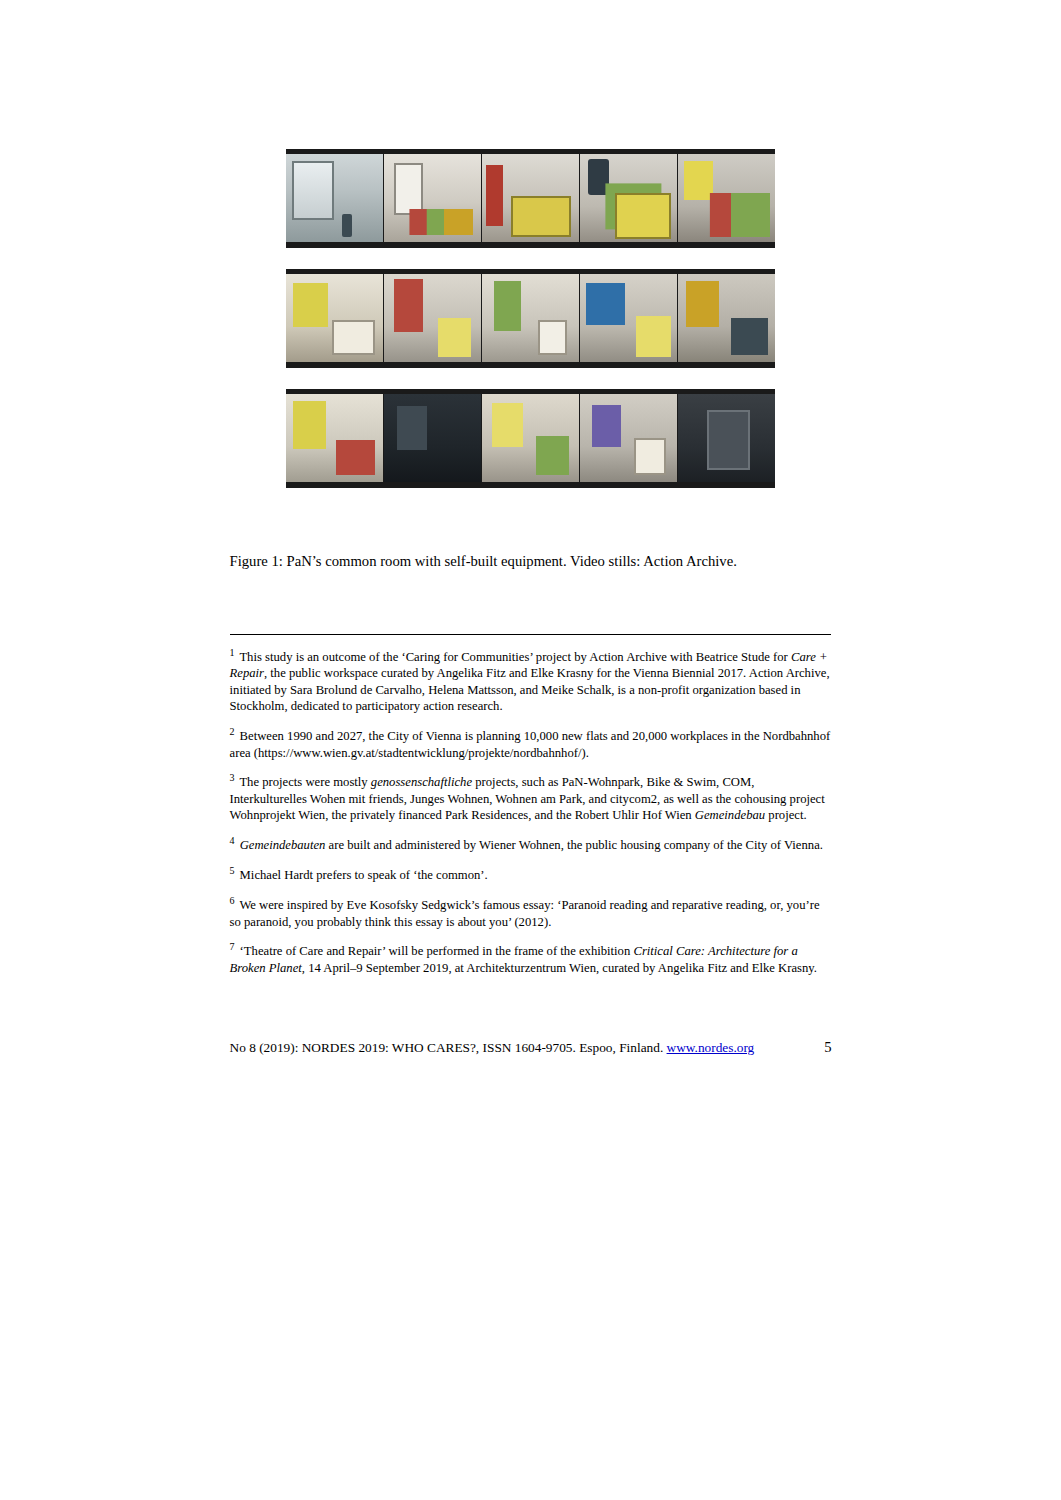Figure 1: PaN’s common room with self-built equipment. Video stills: Action Archive.
1 This study is an outcome of the ‘Caring for Communities’ project by Action Archive with Beatrice Stude for Care + Repair, the public workspace curated by Angelika Fitz and Elke Krasny for the Vienna Biennial 2017. Action Archive, initiated by Sara Brolund de Carvalho, Helena Mattsson, and Meike Schalk, is a non-profit organization based in Stockholm, dedicated to participatory action research.
2 Between 1990 and 2027, the City of Vienna is planning 10,000 new flats and 20,000 workplaces in the Nordbahnhof area (https://www.wien.gv.at/stadtentwicklung/projekte/nordbahnhof/).
3 The projects were mostly genossenschaftliche projects, such as PaN-Wohnpark, Bike & Swim, COM, Interkulturelles Wohen mit friends, Junges Wohnen, Wohnen am Park, and citycom2, as well as the cohousing project Wohnprojekt Wien, the privately financed Park Residences, and the Robert Uhlir Hof Wien Gemeindebau project.
4 Gemeindebauten are built and administered by Wiener Wohnen, the public housing company of the City of Vienna.
5 Michael Hardt prefers to speak of ‘the common’.
6 We were inspired by Eve Kosofsky Sedgwick’s famous essay: ‘Paranoid reading and reparative reading, or, you’re so paranoid, you probably think this essay is about you’ (2012).
7 ‘Theatre of Care and Repair’ will be performed in the frame of the exhibition Critical Care: Architecture for a Broken Planet, 14 April–9 September 2019, at Architekturzentrum Wien, curated by Angelika Fitz and Elke Krasny.
No 8 (2019): NORDES 2019: WHO CARES?, ISSN 1604-9705. Espoo, Finland. www.nordes.org
5